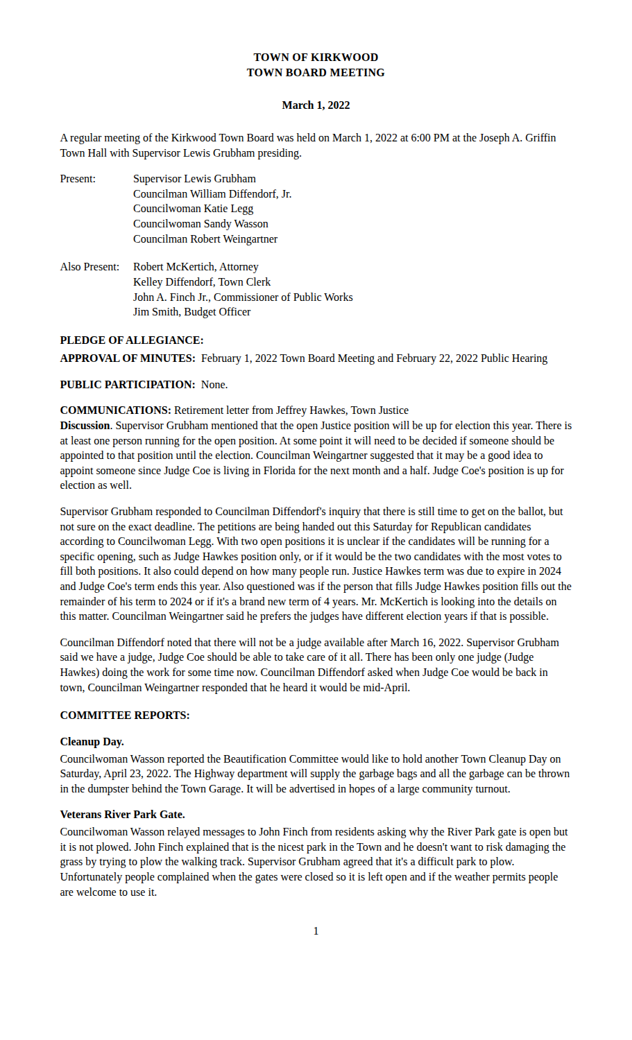TOWN OF KIRKWOOD
TOWN BOARD MEETING
March 1, 2022
A regular meeting of the Kirkwood Town Board was held on March 1, 2022 at 6:00 PM at the Joseph A. Griffin Town Hall with Supervisor Lewis Grubham presiding.
| Present: | Supervisor Lewis Grubham Councilman William Diffendorf, Jr. Councilwoman Katie Legg Councilwoman Sandy Wasson Councilman Robert Weingartner |
| Also Present: | Robert McKertich, Attorney Kelley Diffendorf, Town Clerk John A. Finch Jr., Commissioner of Public Works Jim Smith, Budget Officer |
PLEDGE OF ALLEGIANCE:
APPROVAL OF MINUTES: February 1, 2022 Town Board Meeting and February 22, 2022 Public Hearing
PUBLIC PARTICIPATION: None.
COMMUNICATIONS: Retirement letter from Jeffrey Hawkes, Town Justice
Discussion. Supervisor Grubham mentioned that the open Justice position will be up for election this year. There is at least one person running for the open position. At some point it will need to be decided if someone should be appointed to that position until the election. Councilman Weingartner suggested that it may be a good idea to appoint someone since Judge Coe is living in Florida for the next month and a half. Judge Coe's position is up for election as well.
Supervisor Grubham responded to Councilman Diffendorf's inquiry that there is still time to get on the ballot, but not sure on the exact deadline. The petitions are being handed out this Saturday for Republican candidates according to Councilwoman Legg. With two open positions it is unclear if the candidates will be running for a specific opening, such as Judge Hawkes position only, or if it would be the two candidates with the most votes to fill both positions. It also could depend on how many people run. Justice Hawkes term was due to expire in 2024 and Judge Coe's term ends this year. Also questioned was if the person that fills Judge Hawkes position fills out the remainder of his term to 2024 or if it's a brand new term of 4 years. Mr. McKertich is looking into the details on this matter. Councilman Weingartner said he prefers the judges have different election years if that is possible.
Councilman Diffendorf noted that there will not be a judge available after March 16, 2022. Supervisor Grubham said we have a judge, Judge Coe should be able to take care of it all. There has been only one judge (Judge Hawkes) doing the work for some time now. Councilman Diffendorf asked when Judge Coe would be back in town, Councilman Weingartner responded that he heard it would be mid-April.
COMMITTEE REPORTS:
Cleanup Day.
Councilwoman Wasson reported the Beautification Committee would like to hold another Town Cleanup Day on Saturday, April 23, 2022. The Highway department will supply the garbage bags and all the garbage can be thrown in the dumpster behind the Town Garage. It will be advertised in hopes of a large community turnout.
Veterans River Park Gate.
Councilwoman Wasson relayed messages to John Finch from residents asking why the River Park gate is open but it is not plowed. John Finch explained that is the nicest park in the Town and he doesn't want to risk damaging the grass by trying to plow the walking track. Supervisor Grubham agreed that it's a difficult park to plow. Unfortunately people complained when the gates were closed so it is left open and if the weather permits people are welcome to use it.
1